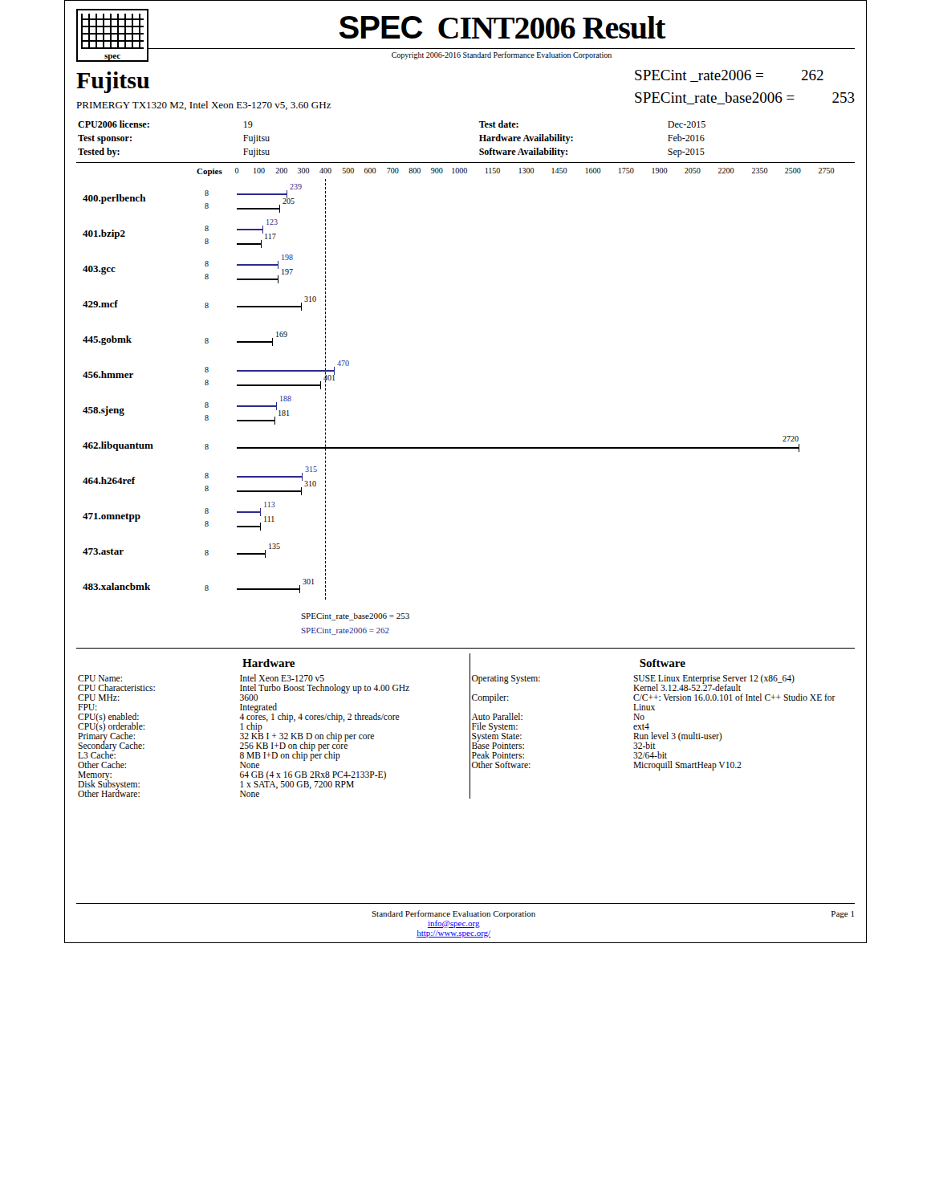spec
SPEC CINT2006 Result
Copyright 2006-2016 Standard Performance Evaluation Corporation
Fujitsu
PRIMERGY TX1320 M2, Intel Xeon E3-1270 v5, 3.60 GHz
SPECint _rate2006 = 262
SPECint_rate_base2006 = 253
| CPU2006 license: | 19 | Test date: | Dec-2015 |
| Test sponsor: | Fujitsu | Hardware Availability: | Feb-2016 |
| Tested by: | Fujitsu | Software Availability: | Sep-2015 |
Copies
0 100 200 300 400 500 600 700 800 900 1000 1150 1300 1450 1600 1750 1900 2050 2200 2350 2500 2750
400.perlbench
8
8
239
205
401.bzip2
8
8
123
117
403.gcc
8
8
198
197
429.mcf
8
310
445.gobmk
8
169
456.hmmer
8
8
470
401
458.sjeng
8
8
188
181
462.libquantum
8
2720
464.h264ref
8
8
315
310
471.omnetpp
8
8
113
111
473.astar
8
135
483.xalancbmk
8
301
SPECint_rate_base2006 = 253
SPECint_rate2006 = 262
Hardware
| CPU Name: | Intel Xeon E3-1270 v5 |
| CPU Characteristics: | Intel Turbo Boost Technology up to 4.00 GHz |
| CPU MHz: | 3600 |
| FPU: | Integrated |
| CPU(s) enabled: | 4 cores, 1 chip, 4 cores/chip, 2 threads/core |
| CPU(s) orderable: | 1 chip |
| Primary Cache: | 32 KB I + 32 KB D on chip per core |
| Secondary Cache: | 256 KB I+D on chip per core |
| L3 Cache: | 8 MB I+D on chip per chip |
| Other Cache: | None |
| Memory: | 64 GB (4 x 16 GB 2Rx8 PC4-2133P-E) |
| Disk Subsystem: | 1 x SATA, 500 GB, 7200 RPM |
| Other Hardware: | None |
Software
| Operating System: | SUSE Linux Enterprise Server 12 (x86_64) Kernel 3.12.48-52.27-default |
| Compiler: | C/C++: Version 16.0.0.101 of Intel C++ Studio XE for Linux |
| Auto Parallel: | No |
| File System: | ext4 |
| System State: | Run level 3 (multi-user) |
| Base Pointers: | 32-bit |
| Peak Pointers: | 32/64-bit |
| Other Software: | Microquill SmartHeap V10.2 |
Standard Performance Evaluation Corporation
info@spec.org
http://www.spec.org/
Page 1